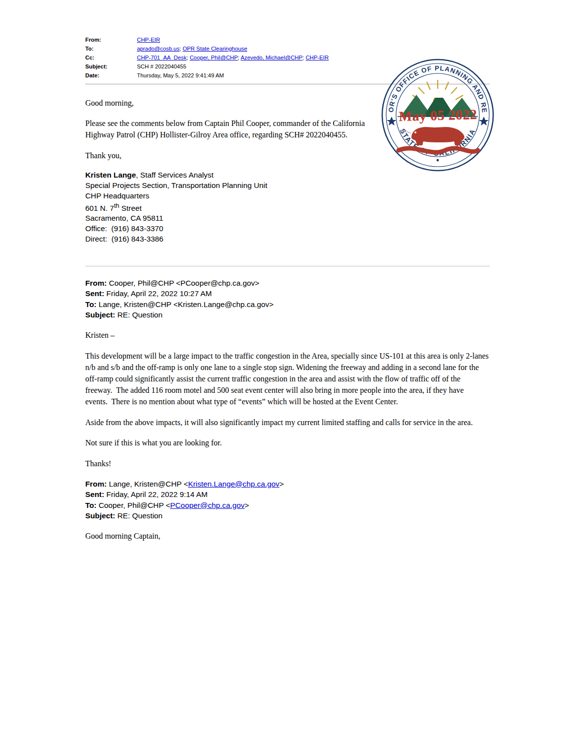| From: | CHP-EIR |
| To: | aprado@cosb.us ; OPR State Clearinghouse |
| Cc: | CHP-701_AA_Desk ; Cooper, Phil@CHP ; Azevedo, Michael@CHP ; CHP-EIR |
| Subject: | SCH # 2022040455 |
| Date: | Thursday, May 5, 2022 9:41:49 AM |
Good morning,
GOVERNOR'S OFFICE OF PLANNING AND RESEARCH STATE OF CALIFORNIA
May 05 2022
Please see the comments below from Captain Phil Cooper, commander of the California Highway Patrol (CHP) Hollister-Gilroy Area office, regarding SCH# 2022040455.
Thank you,
Kristen Lange, Staff Services Analyst
Special Projects Section, Transportation Planning Unit
CHP Headquarters
601 N. 7th Street
Sacramento, CA 95811
Office: (916) 843-3370
Direct: (916) 843-3386
From: Cooper, Phil@CHP <PCooper@chp.ca.gov>
Sent: Friday, April 22, 2022 10:27 AM
To: Lange, Kristen@CHP <Kristen.Lange@chp.ca.gov>
Subject: RE: Question
Kristen –
This development will be a large impact to the traffic congestion in the Area, specially since US-101 at this area is only 2-lanes n/b and s/b and the off-ramp is only one lane to a single stop sign. Widening the freeway and adding in a second lane for the off-ramp could significantly assist the current traffic congestion in the area and assist with the flow of traffic off of the freeway. The added 116 room motel and 500 seat event center will also bring in more people into the area, if they have events. There is no mention about what type of “events” which will be hosted at the Event Center.
Aside from the above impacts, it will also significantly impact my current limited staffing and calls for service in the area.
Not sure if this is what you are looking for.
Thanks!
From: Lange, Kristen@CHP <Kristen.Lange@chp.ca.gov>
Sent: Friday, April 22, 2022 9:14 AM
To: Cooper, Phil@CHP <PCooper@chp.ca.gov>
Subject: RE: Question
Good morning Captain,